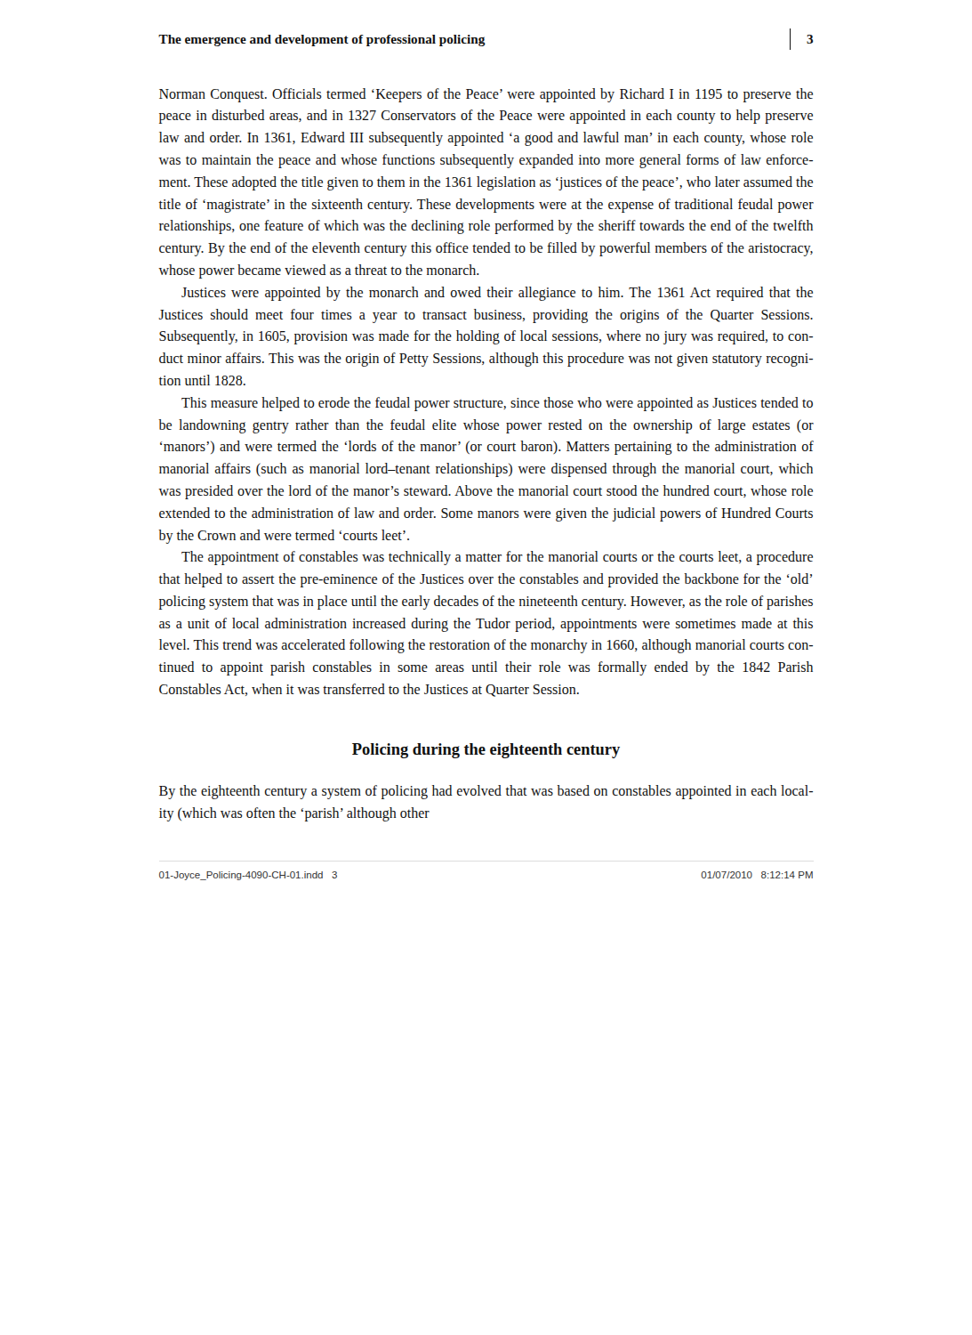The emergence and development of professional policing 3
Norman Conquest. Officials termed ‘Keepers of the Peace’ were appointed by Richard I in 1195 to preserve the peace in disturbed areas, and in 1327 Conservators of the Peace were appointed in each county to help preserve law and order. In 1361, Edward III subsequently appointed ‘a good and lawful man’ in each county, whose role was to maintain the peace and whose functions subsequently expanded into more general forms of law enforcement. These adopted the title given to them in the 1361 legislation as ‘justices of the peace’, who later assumed the title of ‘magistrate’ in the sixteenth century. These developments were at the expense of traditional feudal power relationships, one feature of which was the declining role performed by the sheriff towards the end of the twelfth century. By the end of the eleventh century this office tended to be filled by powerful members of the aristocracy, whose power became viewed as a threat to the monarch.
Justices were appointed by the monarch and owed their allegiance to him. The 1361 Act required that the Justices should meet four times a year to transact business, providing the origins of the Quarter Sessions. Subsequently, in 1605, provision was made for the holding of local sessions, where no jury was required, to conduct minor affairs. This was the origin of Petty Sessions, although this procedure was not given statutory recognition until 1828.
This measure helped to erode the feudal power structure, since those who were appointed as Justices tended to be landowning gentry rather than the feudal elite whose power rested on the ownership of large estates (or ‘manors’) and were termed the ‘lords of the manor’ (or court baron). Matters pertaining to the administration of manorial affairs (such as manorial lord–tenant relationships) were dispensed through the manorial court, which was presided over the lord of the manor’s steward. Above the manorial court stood the hundred court, whose role extended to the administration of law and order. Some manors were given the judicial powers of Hundred Courts by the Crown and were termed ‘courts leet’.
The appointment of constables was technically a matter for the manorial courts or the courts leet, a procedure that helped to assert the pre-eminence of the Justices over the constables and provided the backbone for the ‘old’ policing system that was in place until the early decades of the nineteenth century. However, as the role of parishes as a unit of local administration increased during the Tudor period, appointments were sometimes made at this level. This trend was accelerated following the restoration of the monarchy in 1660, although manorial courts continued to appoint parish constables in some areas until their role was formally ended by the 1842 Parish Constables Act, when it was transferred to the Justices at Quarter Session.
Policing during the eighteenth century
By the eighteenth century a system of policing had evolved that was based on constables appointed in each locality (which was often the ‘parish’ although other
01-Joyce_Policing-4090-CH-01.indd 3 01/07/2010 8:12:14 PM